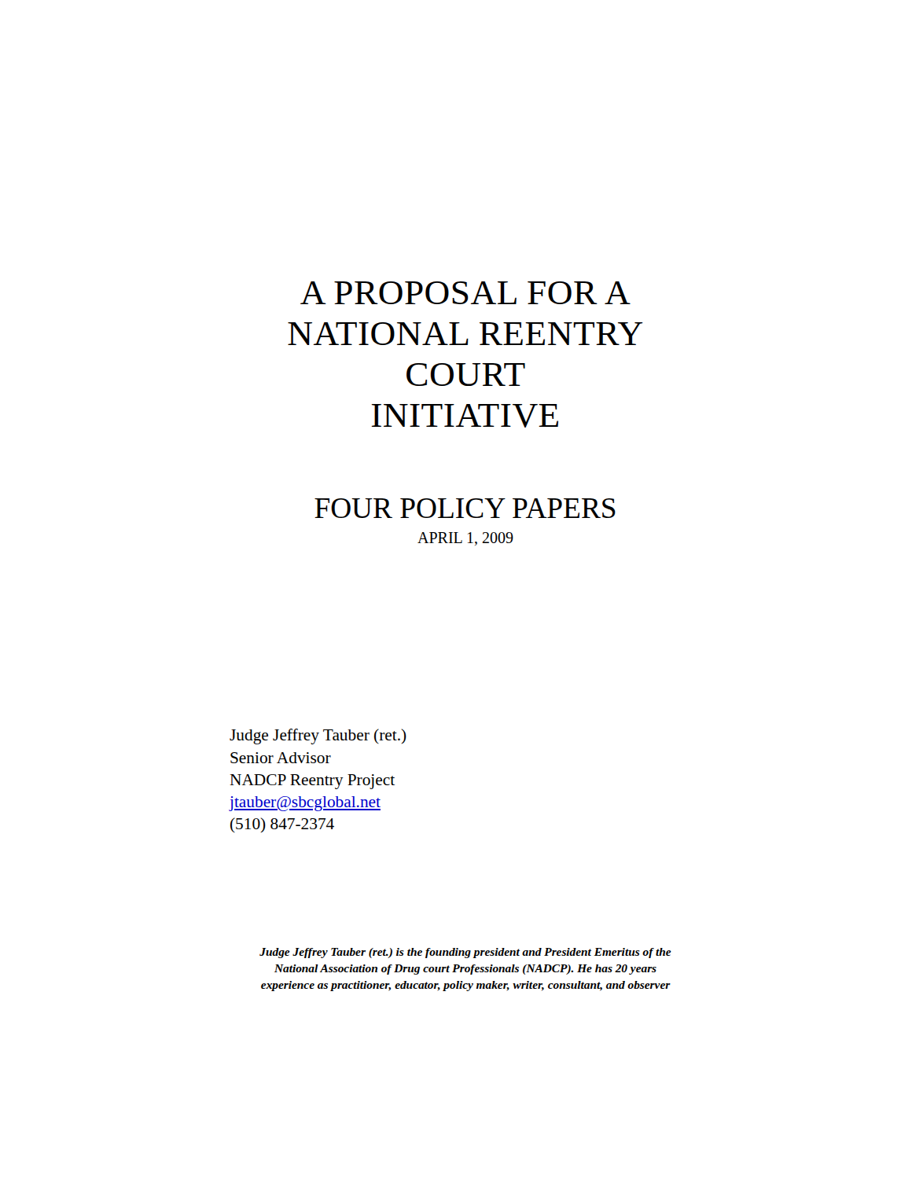A PROPOSAL FOR A
NATIONAL REENTRY COURT
INITIATIVE
FOUR POLICY PAPERS
APRIL 1, 2009
Judge Jeffrey Tauber (ret.)
Senior Advisor
NADCP Reentry Project
jtauber@sbcglobal.net
(510) 847-2374
Judge Jeffrey Tauber (ret.) is the founding president and President Emeritus of the National Association of Drug court Professionals (NADCP). He has 20 years experience as practitioner, educator, policy maker, writer, consultant, and observer